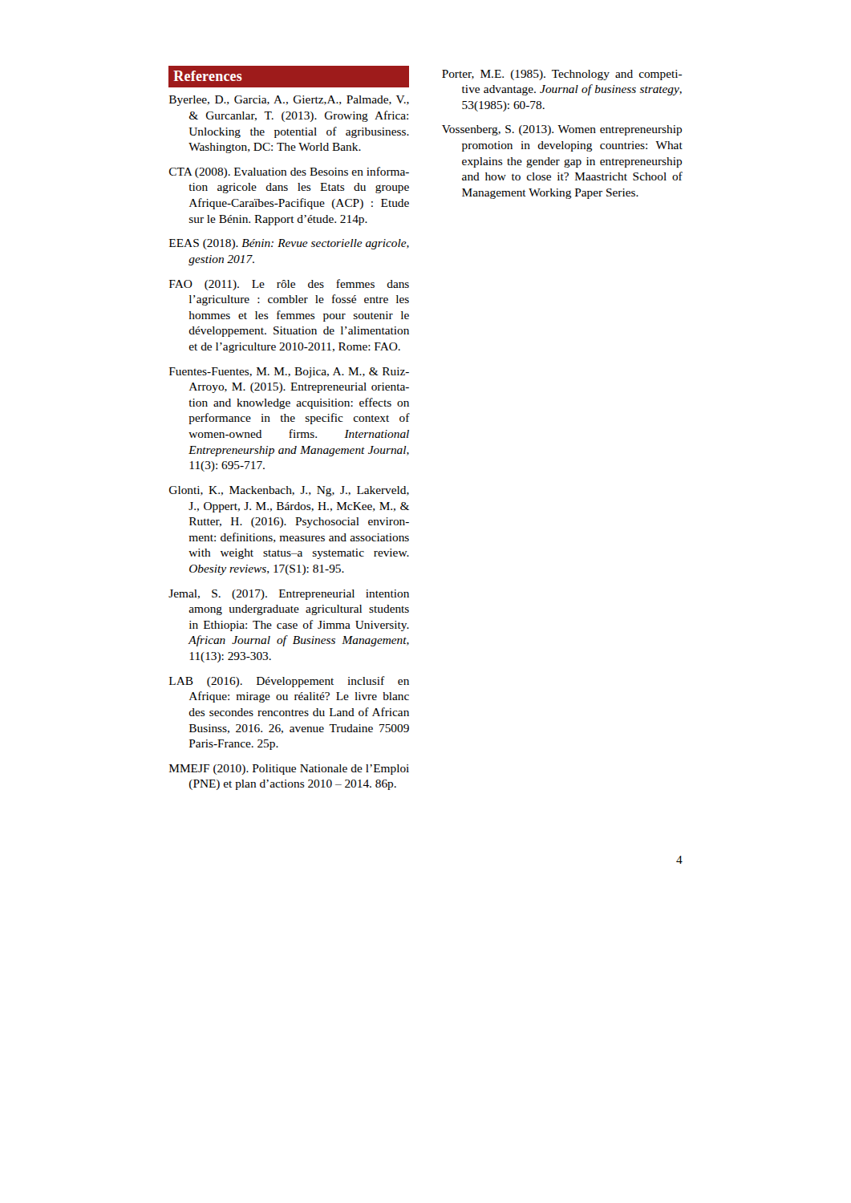References
Byerlee, D., Garcia, A., Giertz,A., Palmade, V., & Gurcanlar, T. (2013). Growing Africa: Unlocking the potential of agribusiness. Washington, DC: The World Bank.
CTA (2008). Evaluation des Besoins en information agricole dans les Etats du groupe Afrique-Caraïbes-Pacifique (ACP) : Etude sur le Bénin. Rapport d’étude. 214p.
EEAS (2018). Bénin: Revue sectorielle agricole, gestion 2017.
FAO (2011). Le rôle des femmes dans l’agriculture : combler le fossé entre les hommes et les femmes pour soutenir le développement. Situation de l’alimentation et de l’agriculture 2010-2011, Rome: FAO.
Fuentes-Fuentes, M. M., Bojica, A. M., & Ruiz-Arroyo, M. (2015). Entrepreneurial orientation and knowledge acquisition: effects on performance in the specific context of women-owned firms. International Entrepreneurship and Management Journal, 11(3): 695-717.
Glonti, K., Mackenbach, J., Ng, J., Lakerveld, J., Oppert, J. M., Bárdos, H., McKee, M., & Rutter, H. (2016). Psychosocial environment: definitions, measures and associations with weight status–a systematic review. Obesity reviews, 17(S1): 81-95.
Jemal, S. (2017). Entrepreneurial intention among undergraduate agricultural students in Ethiopia: The case of Jimma University. African Journal of Business Management, 11(13): 293-303.
LAB (2016). Développement inclusif en Afrique: mirage ou réalité? Le livre blanc des secondes rencontres du Land of African Businss, 2016. 26, avenue Trudaine 75009 Paris-France. 25p.
MMEJF (2010). Politique Nationale de l’Emploi (PNE) et plan d’actions 2010 – 2014. 86p.
Porter, M.E. (1985). Technology and competitive advantage. Journal of business strategy, 53(1985): 60-78.
Vossenberg, S. (2013). Women entrepreneurship promotion in developing countries: What explains the gender gap in entrepreneurship and how to close it? Maastricht School of Management Working Paper Series.
4